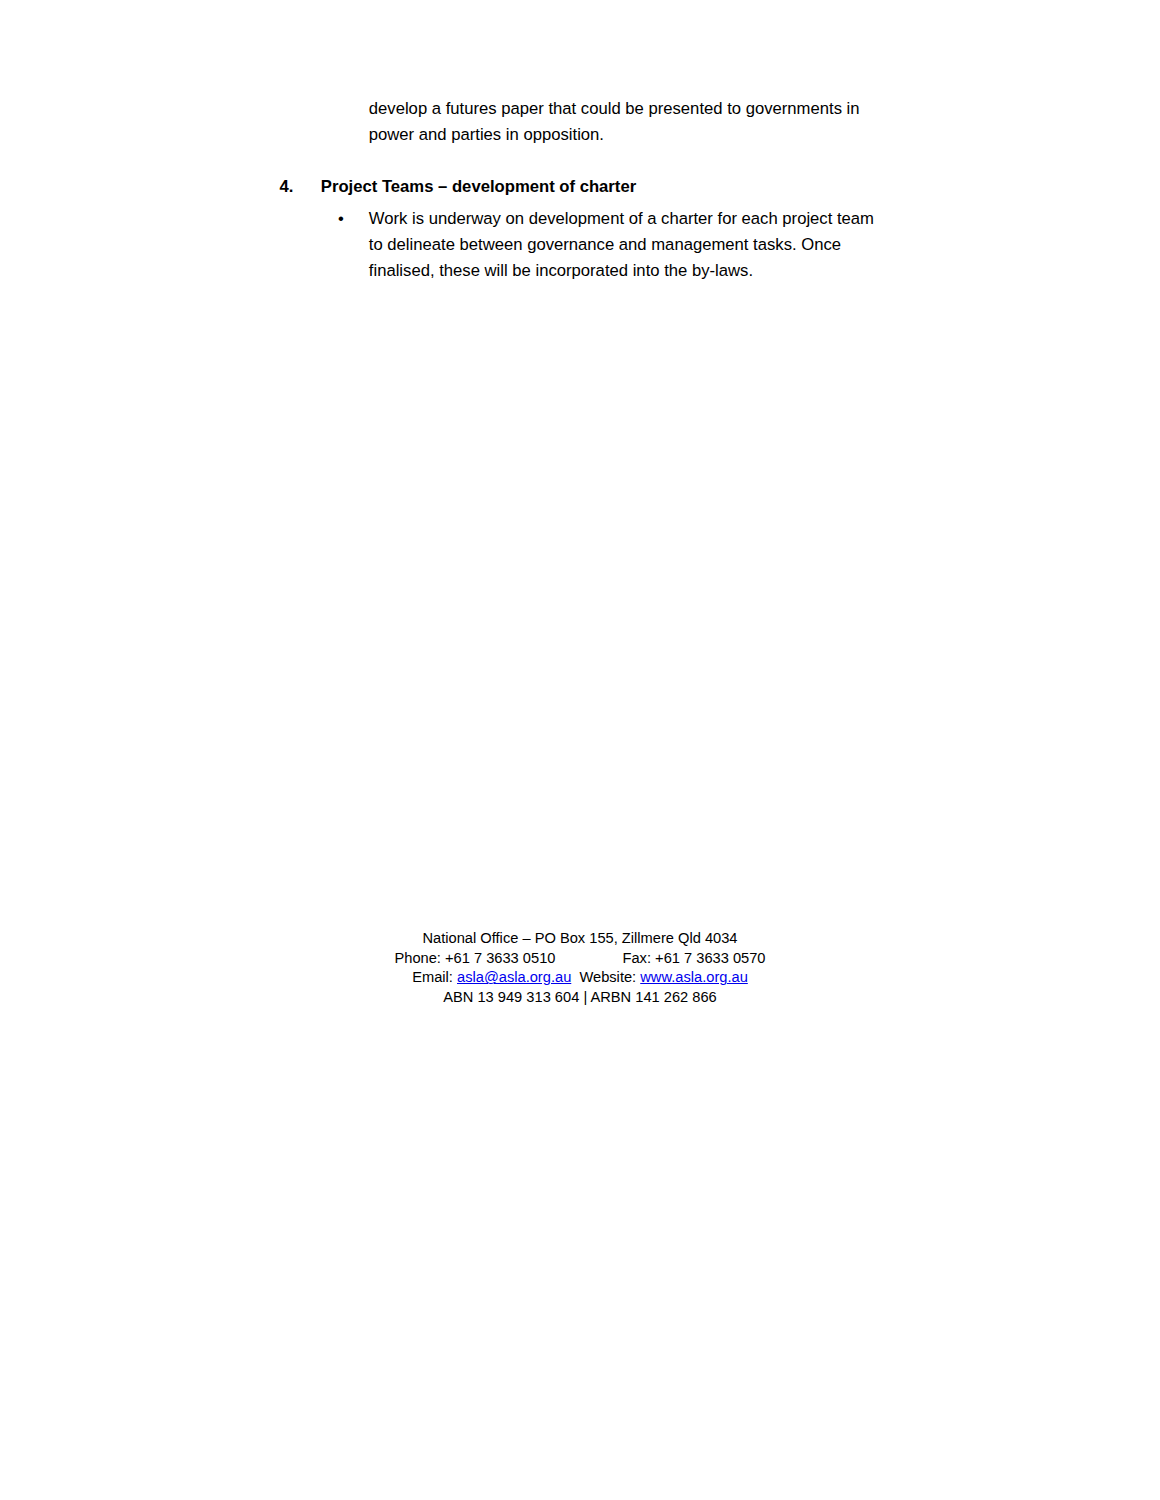develop a futures paper that could be presented to governments in power and parties in opposition.
4. Project Teams – development of charter
Work is underway on development of a charter for each project team to delineate between governance and management tasks. Once finalised, these will be incorporated into the by-laws.
National Office – PO Box 155, Zillmere Qld 4034
Phone: +61 7 3633 0510 Fax: +61 7 3633 0570
Email: asla@asla.org.au Website: www.asla.org.au
ABN 13 949 313 604 | ARBN 141 262 866